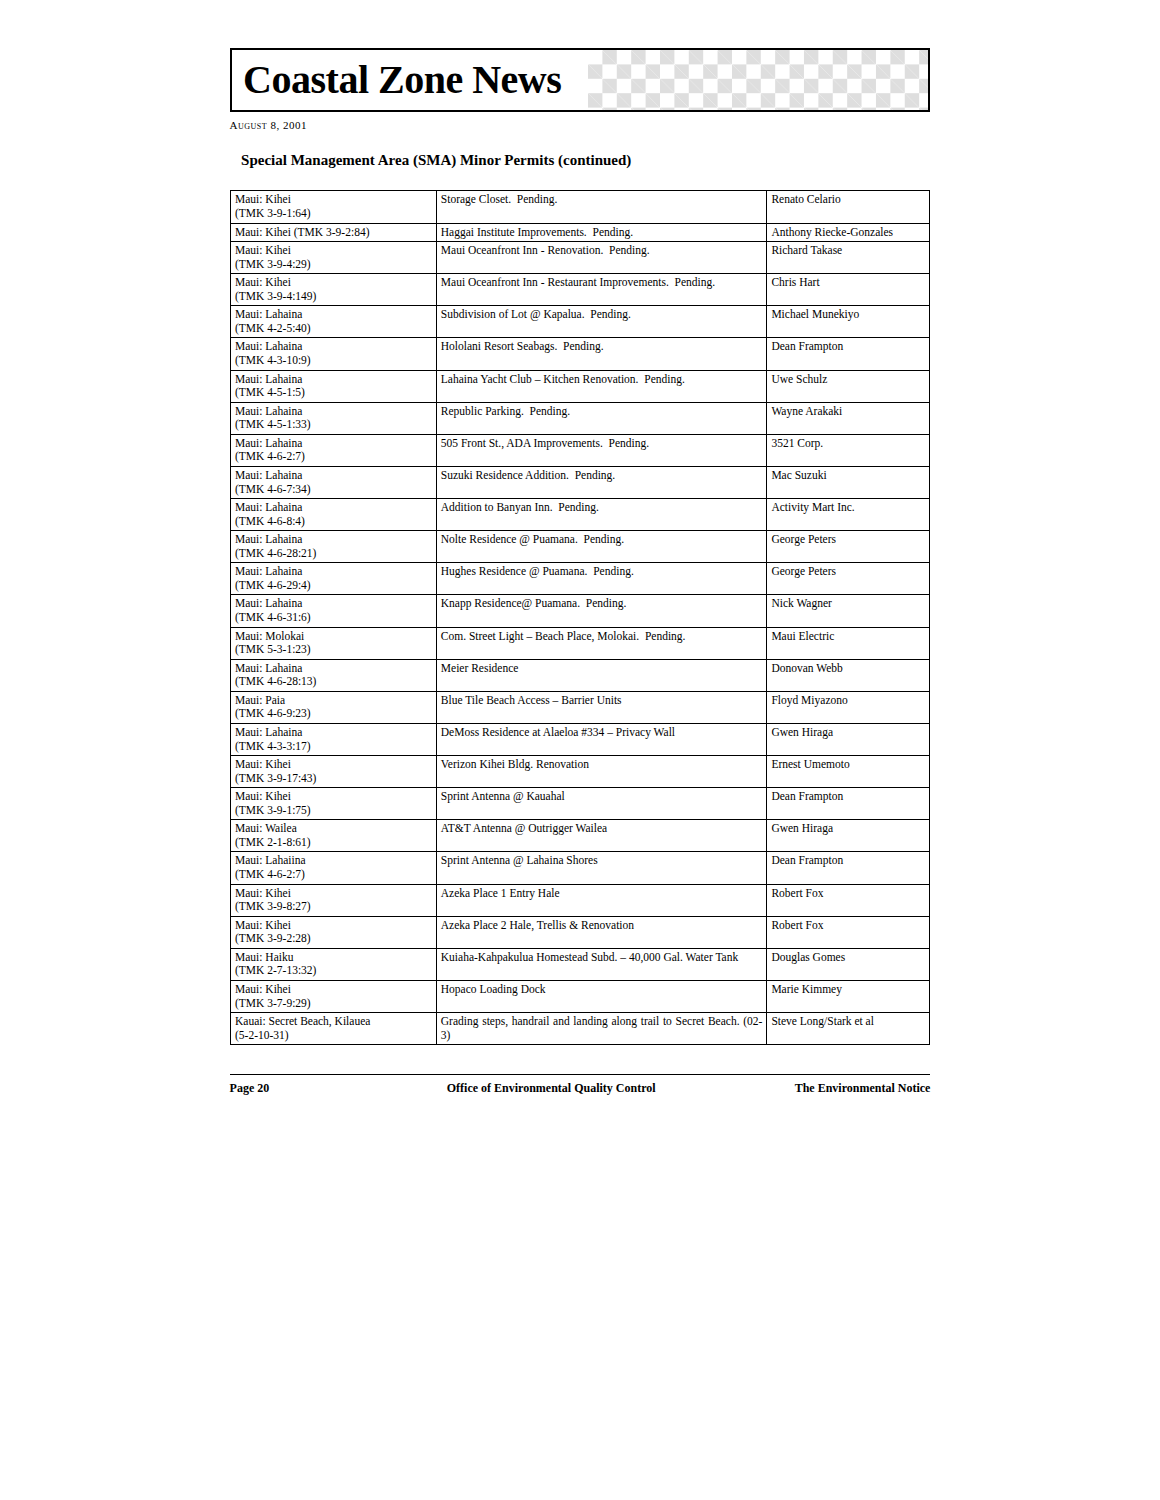Coastal Zone News
August 8, 2001
Special Management Area (SMA) Minor Permits (continued)
| Maui: Kihei (TMK 3-9-1:64) | Storage Closet. Pending. | Renato Celario |
| Maui: Kihei (TMK 3-9-2:84) | Haggai Institute Improvements. Pending. | Anthony Riecke-Gonzales |
| Maui: Kihei (TMK 3-9-4:29) | Maui Oceanfront Inn - Renovation. Pending. | Richard Takase |
| Maui: Kihei (TMK 3-9-4:149) | Maui Oceanfront Inn - Restaurant Improvements. Pending. | Chris Hart |
| Maui: Lahaina (TMK 4-2-5:40) | Subdivision of Lot @ Kapalua. Pending. | Michael Munekiyo |
| Maui: Lahaina (TMK 4-3-10:9) | Hololani Resort Seabags. Pending. | Dean Frampton |
| Maui: Lahaina (TMK 4-5-1:5) | Lahaina Yacht Club – Kitchen Renovation. Pending. | Uwe Schulz |
| Maui: Lahaina (TMK 4-5-1:33) | Republic Parking. Pending. | Wayne Arakaki |
| Maui: Lahaina (TMK 4-6-2:7) | 505 Front St., ADA Improvements. Pending. | 3521 Corp. |
| Maui: Lahaina (TMK 4-6-7:34) | Suzuki Residence Addition. Pending. | Mac Suzuki |
| Maui: Lahaina (TMK 4-6-8:4) | Addition to Banyan Inn. Pending. | Activity Mart Inc. |
| Maui: Lahaina (TMK 4-6-28:21) | Nolte Residence @ Puamana. Pending. | George Peters |
| Maui: Lahaina (TMK 4-6-29:4) | Hughes Residence @ Puamana. Pending. | George Peters |
| Maui: Lahaina (TMK 4-6-31:6) | Knapp Residence@ Puamana. Pending. | Nick Wagner |
| Maui: Molokai (TMK 5-3-1:23) | Com. Street Light – Beach Place, Molokai. Pending. | Maui Electric |
| Maui: Lahaina (TMK 4-6-28:13) | Meier Residence | Donovan Webb |
| Maui: Paia (TMK 4-6-9:23) | Blue Tile Beach Access – Barrier Units | Floyd Miyazono |
| Maui: Lahaina (TMK 4-3-3:17) | DeMoss Residence at Alaeloa #334 – Privacy Wall | Gwen Hiraga |
| Maui: Kihei (TMK 3-9-17:43) | Verizon Kihei Bldg. Renovation | Ernest Umemoto |
| Maui: Kihei (TMK 3-9-1:75) | Sprint Antenna @ Kauahal | Dean Frampton |
| Maui: Wailea (TMK 2-1-8:61) | AT&T Antenna @ Outrigger Wailea | Gwen Hiraga |
| Maui: Lahaiina (TMK 4-6-2:7) | Sprint Antenna @ Lahaina Shores | Dean Frampton |
| Maui: Kihei (TMK 3-9-8:27) | Azeka Place 1 Entry Hale | Robert Fox |
| Maui: Kihei (TMK 3-9-2:28) | Azeka Place 2 Hale, Trellis & Renovation | Robert Fox |
| Maui: Haiku (TMK 2-7-13:32) | Kuiaha-Kahpakulua Homestead Subd. – 40,000 Gal. Water Tank | Douglas Gomes |
| Maui: Kihei (TMK 3-7-9:29) | Hopaco Loading Dock | Marie Kimmey |
| Kauai: Secret Beach, Kilauea (5-2-10-31) | Grading steps, handrail and landing along trail to Secret Beach. (02-3) | Steve Long/Stark et al |
Page 20
Office of Environmental Quality Control
The Environmental Notice